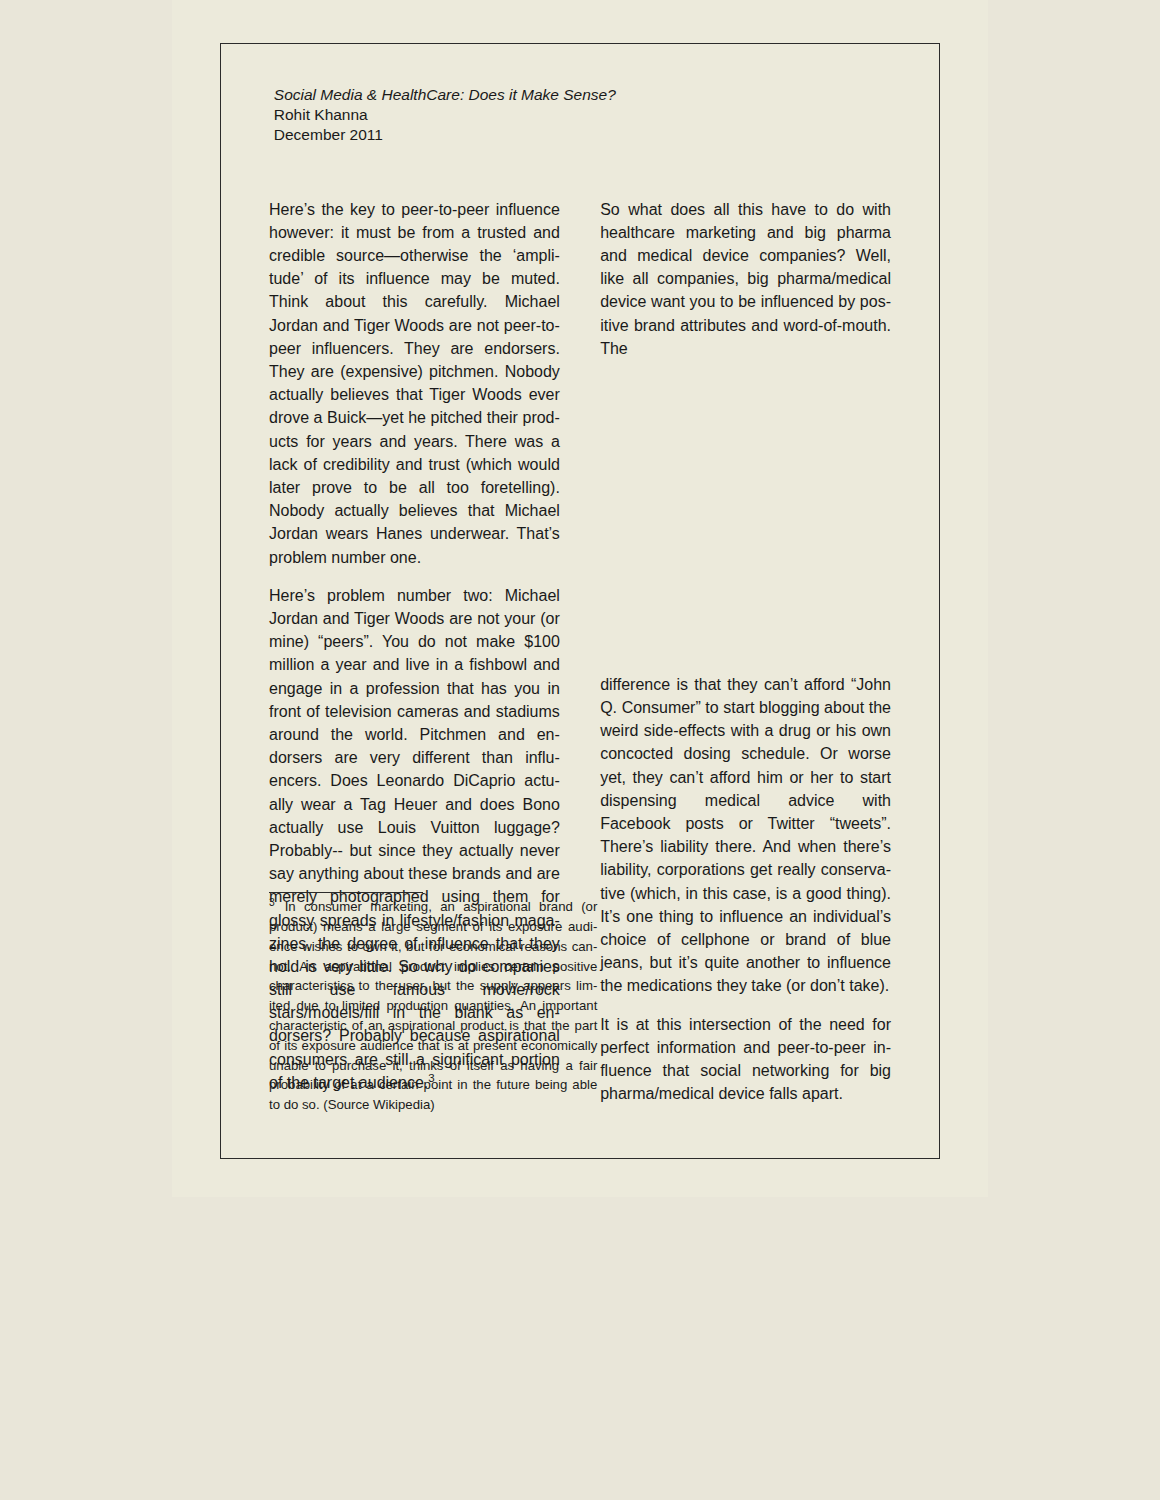Social Media & HealthCare: Does it Make Sense?
Rohit Khanna
December 2011
Here’s the key to peer-to-peer influence however: it must be from a trusted and credible source—otherwise the ‘amplitude’ of its influence may be muted. Think about this carefully. Michael Jordan and Tiger Woods are not peer-to-peer influencers. They are endorsers. They are (expensive) pitchmen. Nobody actually believes that Tiger Woods ever drove a Buick—yet he pitched their products for years and years. There was a lack of credibility and trust (which would later prove to be all too foretelling). Nobody actually believes that Michael Jordan wears Hanes underwear. That’s problem number one.
Here’s problem number two: Michael Jordan and Tiger Woods are not your (or mine) “peers”. You do not make $100 million a year and live in a fishbowl and engage in a profession that has you in front of television cameras and stadiums around the world. Pitchmen and endorsers are very different than influencers. Does Leonardo DiCaprio actually wear a Tag Heuer and does Bono actually use Louis Vuitton luggage? Probably-- but since they actually never say anything about these brands and are merely photographed using them for glossy spreads in lifestyle/fashion magazines, the degree of influence that they hold is very little. So why do companies still use famous movie/rock stars/models/fill in the blank as endorsers? Probably because aspirational consumers are still a significant portion of the target audience.3
So what does all this have to do with healthcare marketing and big pharma and medical device companies? Well, like all companies, big pharma/medical device want you to be influenced by positive brand attributes and word-of-mouth. The
difference is that they can’t afford “John Q. Consumer” to start blogging about the weird side-effects with a drug or his own concocted dosing schedule. Or worse yet, they can’t afford him or her to start dispensing medical advice with Facebook posts or Twitter “tweets”. There’s liability there. And when there’s liability, corporations get really conservative (which, in this case, is a good thing). It’s one thing to influence an individual’s choice of cellphone or brand of blue jeans, but it’s quite another to influence the medications they take (or don’t take).
It is at this intersection of the need for perfect information and peer-to-peer influence that social networking for big pharma/medical device falls apart.
3 In consumer marketing, an aspirational brand (or product) means a large segment of its exposure audience wishes to own it, but for economical reasons cannot. An aspirational product implies certain positive characteristics to the user, but the supply appears limited due to limited production quantities. An important characteristic of an aspirational product is that the part of its exposure audience that is at present economically unable to purchase it, thinks of itself as having a fair probability of at a certain point in the future being able to do so. (Source Wikipedia)